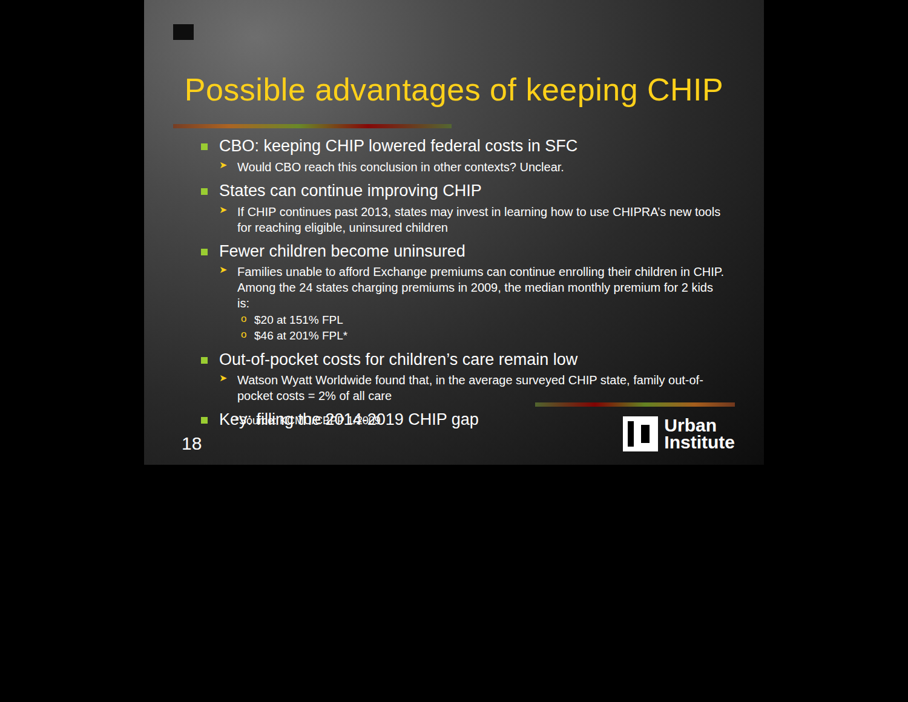Possible advantages of keeping CHIP
CBO: keeping CHIP lowered federal costs in SFC
Would CBO reach this conclusion in other contexts? Unclear.
States can continue improving CHIP
If CHIP continues past 2013, states may invest in learning how to use CHIPRA’s new tools for reaching eligible, uninsured children
Fewer children become uninsured
Families unable to afford Exchange premiums can continue enrolling their children in CHIP. Among the 24 states charging premiums in 2009, the median monthly premium for 2 kids is:
$20 at 151% FPL
$46 at 201% FPL*
Out-of-pocket costs for children’s care remain low
Watson Wyatt Worldwide found that, in the average surveyed CHIP state, family out-of-pocket costs = 2% of all care
Key: filling the 2014-2019 CHIP gap
*Source: KCMU/CBPP 1/2009.
18
Urban Institute